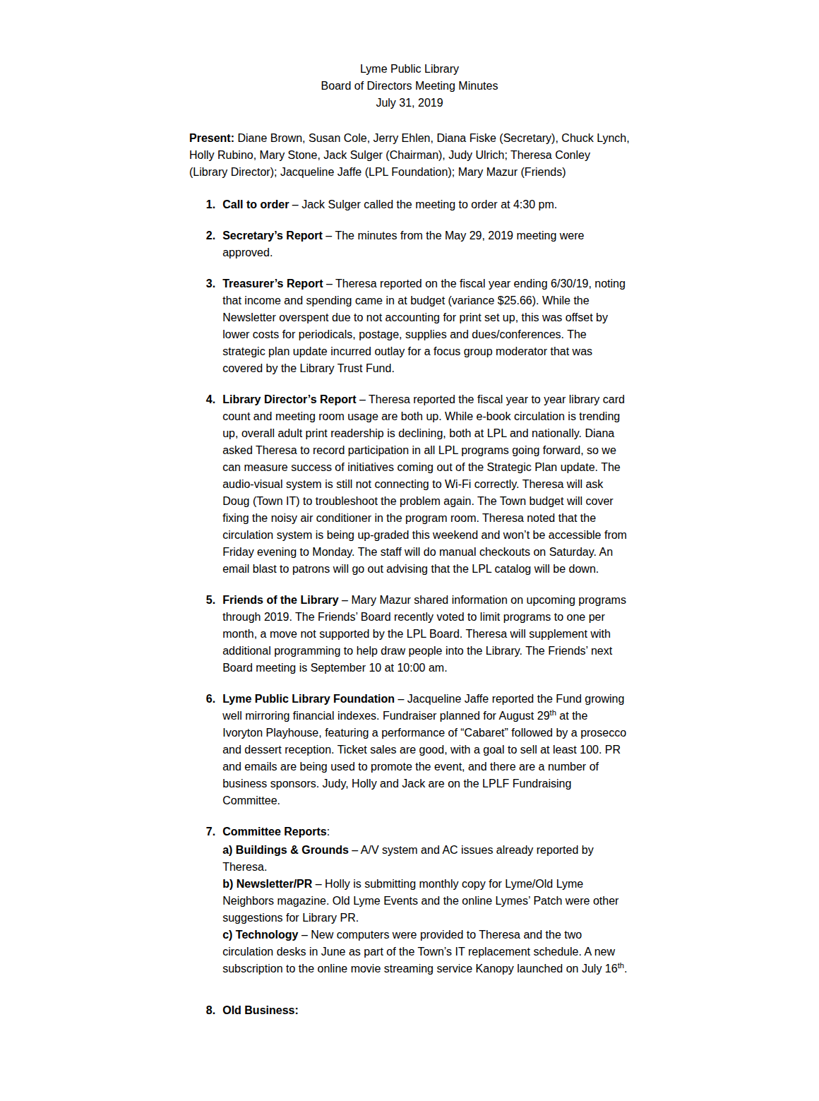Lyme Public Library
Board of Directors Meeting Minutes
July 31, 2019
Present: Diane Brown, Susan Cole, Jerry Ehlen, Diana Fiske (Secretary), Chuck Lynch, Holly Rubino, Mary Stone, Jack Sulger (Chairman), Judy Ulrich; Theresa Conley (Library Director); Jacqueline Jaffe (LPL Foundation); Mary Mazur (Friends)
Call to order – Jack Sulger called the meeting to order at 4:30 pm.
Secretary’s Report – The minutes from the May 29, 2019 meeting were approved.
Treasurer’s Report – Theresa reported on the fiscal year ending 6/30/19, noting that income and spending came in at budget (variance $25.66). While the Newsletter overspent due to not accounting for print set up, this was offset by lower costs for periodicals, postage, supplies and dues/conferences. The strategic plan update incurred outlay for a focus group moderator that was covered by the Library Trust Fund.
Library Director’s Report – Theresa reported the fiscal year to year library card count and meeting room usage are both up. While e-book circulation is trending up, overall adult print readership is declining, both at LPL and nationally. Diana asked Theresa to record participation in all LPL programs going forward, so we can measure success of initiatives coming out of the Strategic Plan update. The audio-visual system is still not connecting to Wi-Fi correctly. Theresa will ask Doug (Town IT) to troubleshoot the problem again. The Town budget will cover fixing the noisy air conditioner in the program room. Theresa noted that the circulation system is being up-graded this weekend and won’t be accessible from Friday evening to Monday. The staff will do manual checkouts on Saturday. An email blast to patrons will go out advising that the LPL catalog will be down.
Friends of the Library – Mary Mazur shared information on upcoming programs through 2019. The Friends’ Board recently voted to limit programs to one per month, a move not supported by the LPL Board. Theresa will supplement with additional programming to help draw people into the Library. The Friends’ next Board meeting is September 10 at 10:00 am.
Lyme Public Library Foundation – Jacqueline Jaffe reported the Fund growing well mirroring financial indexes. Fundraiser planned for August 29th at the Ivoryton Playhouse, featuring a performance of “Cabaret” followed by a prosecco and dessert reception. Ticket sales are good, with a goal to sell at least 100. PR and emails are being used to promote the event, and there are a number of business sponsors. Judy, Holly and Jack are on the LPLF Fundraising Committee.
Committee Reports:
a) Buildings & Grounds – A/V system and AC issues already reported by Theresa.
b) Newsletter/PR – Holly is submitting monthly copy for Lyme/Old Lyme Neighbors magazine. Old Lyme Events and the online Lymes’ Patch were other suggestions for Library PR.
c) Technology – New computers were provided to Theresa and the two circulation desks in June as part of the Town’s IT replacement schedule. A new subscription to the online movie streaming service Kanopy launched on July 16th.
Old Business: